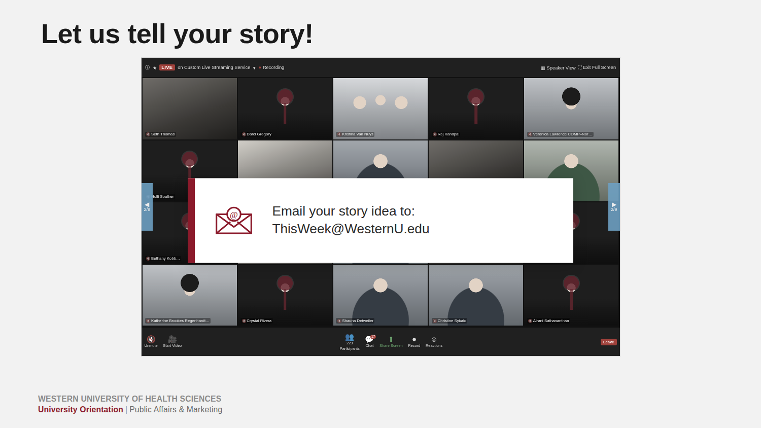Let us tell your story!
ⓘ ★ LIVE on Custom Live Streaming Service ▾ Recording ▦ Speaker View ⛶ Exit Full Screen
Seth Thomas
Darci Gregory
Kristina Van Nuys
Raj Kandpal
Veronica Lawrence COMP–Nor…
Holli Souther
Bethany Kobb…
Katherine Brookes Regenhardt…
Crystal Rivera
Shauna Detweiler
Christine Sykalo
Airani Sathananthan
Monica Schlitt COMP–NW 2020
Ryan Powell
From Airani Sathananthan to Every… Congratulations to the Class of 20… Anne Tran
Kathryn Potter
David Stormking
◀2/9
▶2/9
🔇Unmute
🎥Start Video
👥223 Participants
💬17 Chat
⬆Share Screen
⏺Record
☺Reactions
Leave
@
Email your story idea to:
ThisWeek@WesternU.edu
Western University of Health Sciences
University Orientation|Public Affairs & Marketing